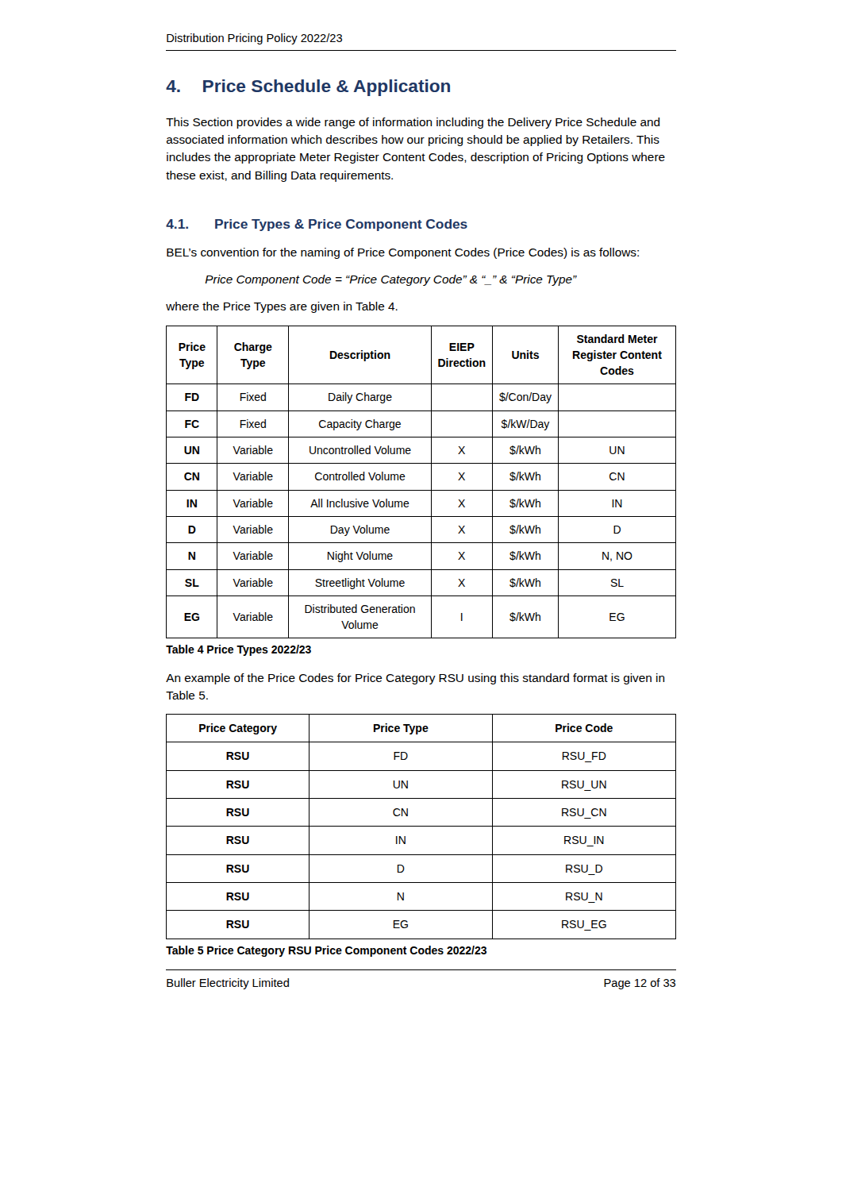Distribution Pricing Policy 2022/23
4. Price Schedule & Application
This Section provides a wide range of information including the Delivery Price Schedule and associated information which describes how our pricing should be applied by Retailers. This includes the appropriate Meter Register Content Codes, description of Pricing Options where these exist, and Billing Data requirements.
4.1. Price Types & Price Component Codes
BEL’s convention for the naming of Price Component Codes (Price Codes) is as follows:
Price Component Code = “Price Category Code” & “_” & “Price Type”
where the Price Types are given in Table 4.
| Price Type | Charge Type | Description | EIEP Direction | Units | Standard Meter Register Content Codes |
| --- | --- | --- | --- | --- | --- |
| FD | Fixed | Daily Charge | | $/Con/Day | |
| FC | Fixed | Capacity Charge | | $/kW/Day | |
| UN | Variable | Uncontrolled Volume | X | $/kWh | UN |
| CN | Variable | Controlled Volume | X | $/kWh | CN |
| IN | Variable | All Inclusive Volume | X | $/kWh | IN |
| D | Variable | Day Volume | X | $/kWh | D |
| N | Variable | Night Volume | X | $/kWh | N, NO |
| SL | Variable | Streetlight Volume | X | $/kWh | SL |
| EG | Variable | Distributed Generation Volume | I | $/kWh | EG |
Table 4 Price Types 2022/23
An example of the Price Codes for Price Category RSU using this standard format is given in Table 5.
| Price Category | Price Type | Price Code |
| --- | --- | --- |
| RSU | FD | RSU_FD |
| RSU | UN | RSU_UN |
| RSU | CN | RSU_CN |
| RSU | IN | RSU_IN |
| RSU | D | RSU_D |
| RSU | N | RSU_N |
| RSU | EG | RSU_EG |
Table 5 Price Category RSU Price Component Codes 2022/23
Buller Electricity Limited Page 12 of 33